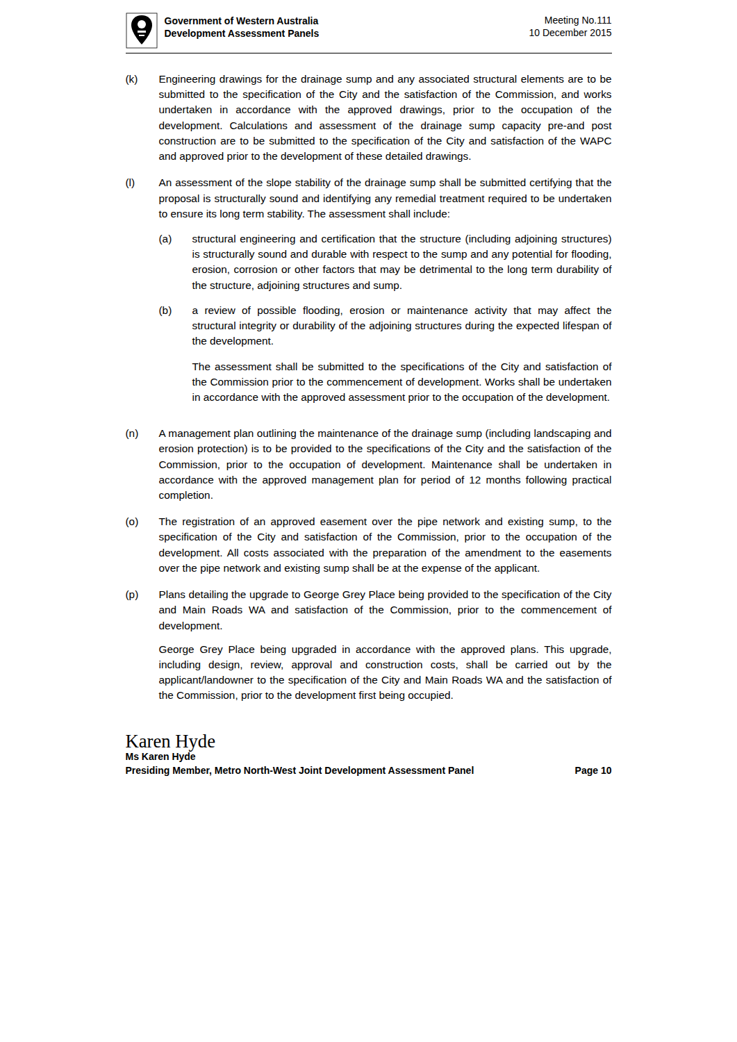Government of Western Australia
Development Assessment Panels
Meeting No.111
10 December 2015
(k)
Engineering drawings for the drainage sump and any associated structural elements are to be submitted to the specification of the City and the satisfaction of the Commission, and works undertaken in accordance with the approved drawings, prior to the occupation of the development. Calculations and assessment of the drainage sump capacity pre-and post construction are to be submitted to the specification of the City and satisfaction of the WAPC and approved prior to the development of these detailed drawings.
(l)
An assessment of the slope stability of the drainage sump shall be submitted certifying that the proposal is structurally sound and identifying any remedial treatment required to be undertaken to ensure its long term stability. The assessment shall include:
(a)
structural engineering and certification that the structure (including adjoining structures) is structurally sound and durable with respect to the sump and any potential for flooding, erosion, corrosion or other factors that may be detrimental to the long term durability of the structure, adjoining structures and sump.
(b)
a review of possible flooding, erosion or maintenance activity that may affect the structural integrity or durability of the adjoining structures during the expected lifespan of the development.
The assessment shall be submitted to the specifications of the City and satisfaction of the Commission prior to the commencement of development. Works shall be undertaken in accordance with the approved assessment prior to the occupation of the development.
(n)
A management plan outlining the maintenance of the drainage sump (including landscaping and erosion protection) is to be provided to the specifications of the City and the satisfaction of the Commission, prior to the occupation of development. Maintenance shall be undertaken in accordance with the approved management plan for period of 12 months following practical completion.
(o)
The registration of an approved easement over the pipe network and existing sump, to the specification of the City and satisfaction of the Commission, prior to the occupation of the development. All costs associated with the preparation of the amendment to the easements over the pipe network and existing sump shall be at the expense of the applicant.
(p)
Plans detailing the upgrade to George Grey Place being provided to the specification of the City and Main Roads WA and satisfaction of the Commission, prior to the commencement of development.
George Grey Place being upgraded in accordance with the approved plans. This upgrade, including design, review, approval and construction costs, shall be carried out by the applicant/landowner to the specification of the City and Main Roads WA and the satisfaction of the Commission, prior to the development first being occupied.
Karen Hyde
Ms Karen Hyde
Presiding Member, Metro North-West Joint Development Assessment Panel
Page 10